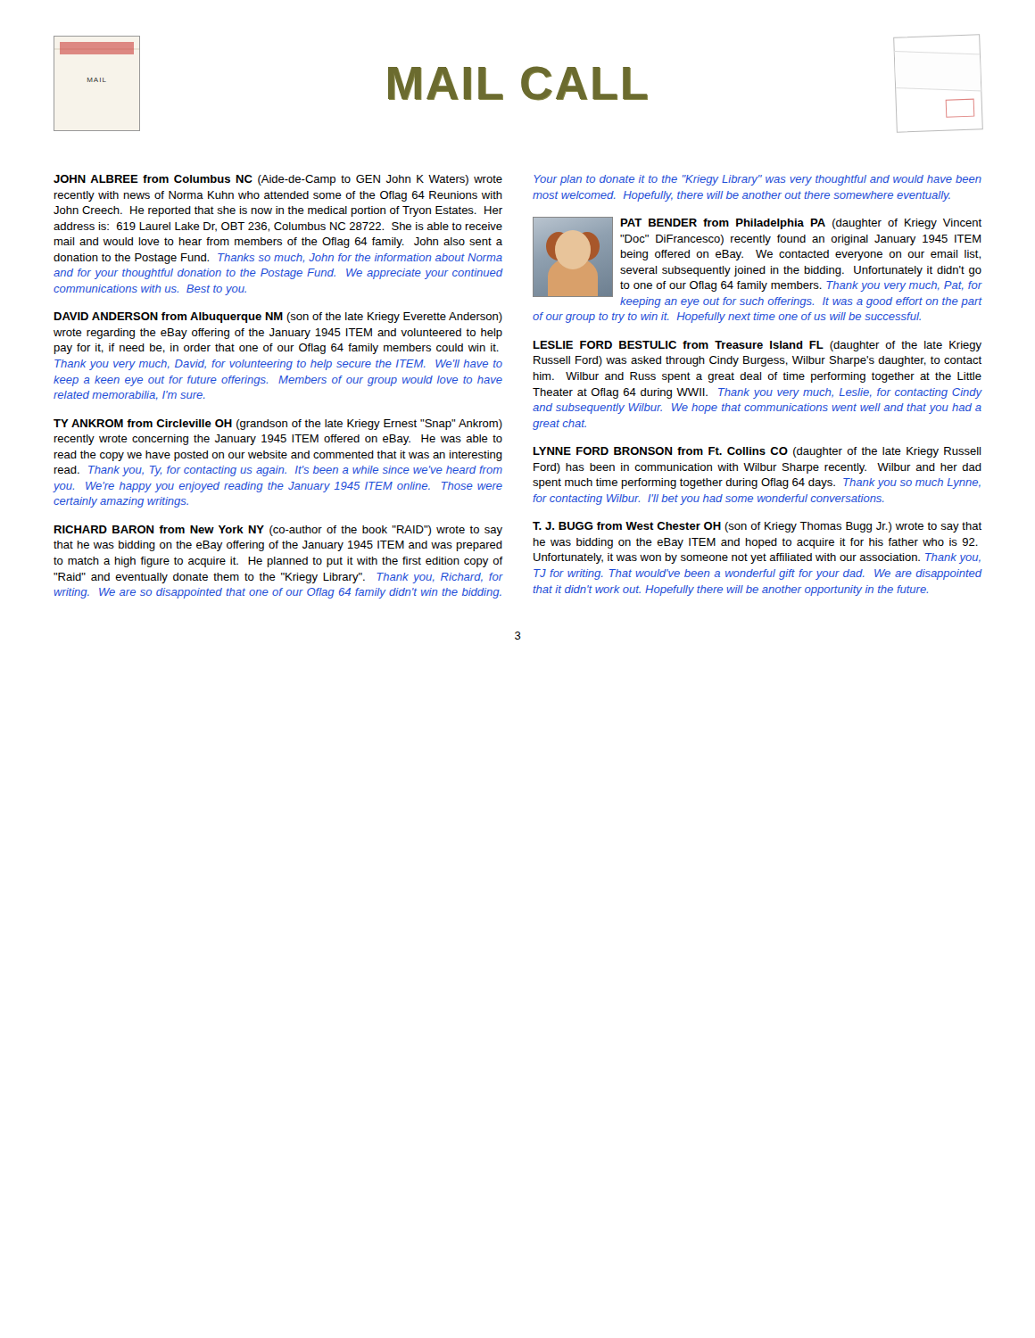MAIL CALL
JOHN ALBREE from Columbus NC (Aide-de-Camp to GEN John K Waters) wrote recently with news of Norma Kuhn who attended some of the Oflag 64 Reunions with John Creech. He reported that she is now in the medical portion of Tryon Estates. Her address is: 619 Laurel Lake Dr, OBT 236, Columbus NC 28722. She is able to receive mail and would love to hear from members of the Oflag 64 family. John also sent a donation to the Postage Fund. Thanks so much, John for the information about Norma and for your thoughtful donation to the Postage Fund. We appreciate your continued communications with us. Best to you.
DAVID ANDERSON from Albuquerque NM (son of the late Kriegy Everette Anderson) wrote regarding the eBay offering of the January 1945 ITEM and volunteered to help pay for it, if need be, in order that one of our Oflag 64 family members could win it. Thank you very much, David, for volunteering to help secure the ITEM. We'll have to keep a keen eye out for future offerings. Members of our group would love to have related memorabilia, I'm sure.
TY ANKROM from Circleville OH (grandson of the late Kriegy Ernest "Snap" Ankrom) recently wrote concerning the January 1945 ITEM offered on eBay. He was able to read the copy we have posted on our website and commented that it was an interesting read. Thank you, Ty, for contacting us again. It's been a while since we've heard from you. We're happy you enjoyed reading the January 1945 ITEM online. Those were certainly amazing writings.
RICHARD BARON from New York NY (co-author of the book "RAID") wrote to say that he was bidding on the eBay offering of the January 1945 ITEM and was prepared to match a high figure to acquire it. He planned to put it with the first edition copy of "Raid" and eventually donate them to the "Kriegy Library". Thank you, Richard, for writing. We are so disappointed that one of our Oflag 64 family didn't win the bidding. Your plan to donate it to the "Kriegy Library" was very thoughtful and would have been most welcomed. Hopefully, there will be another out there somewhere eventually.
PAT BENDER from Philadelphia PA (daughter of Kriegy Vincent "Doc" DiFrancesco) recently found an original January 1945 ITEM being offered on eBay. We contacted everyone on our email list, several subsequently joined in the bidding. Unfortunately it didn't go to one of our Oflag 64 family members. Thank you very much, Pat, for keeping an eye out for such offerings. It was a good effort on the part of our group to try to win it. Hopefully next time one of us will be successful.
LESLIE FORD BESTULIC from Treasure Island FL (daughter of the late Kriegy Russell Ford) was asked through Cindy Burgess, Wilbur Sharpe's daughter, to contact him. Wilbur and Russ spent a great deal of time performing together at the Little Theater at Oflag 64 during WWII. Thank you very much, Leslie, for contacting Cindy and subsequently Wilbur. We hope that communications went well and that you had a great chat.
LYNNE FORD BRONSON from Ft. Collins CO (daughter of the late Kriegy Russell Ford) has been in communication with Wilbur Sharpe recently. Wilbur and her dad spent much time performing together during Oflag 64 days. Thank you so much Lynne, for contacting Wilbur. I'll bet you had some wonderful conversations.
T. J. BUGG from West Chester OH (son of Kriegy Thomas Bugg Jr.) wrote to say that he was bidding on the eBay ITEM and hoped to acquire it for his father who is 92. Unfortunately, it was won by someone not yet affiliated with our association. Thank you, TJ for writing. That would've been a wonderful gift for your dad. We are disappointed that it didn't work out. Hopefully there will be another opportunity in the future.
3